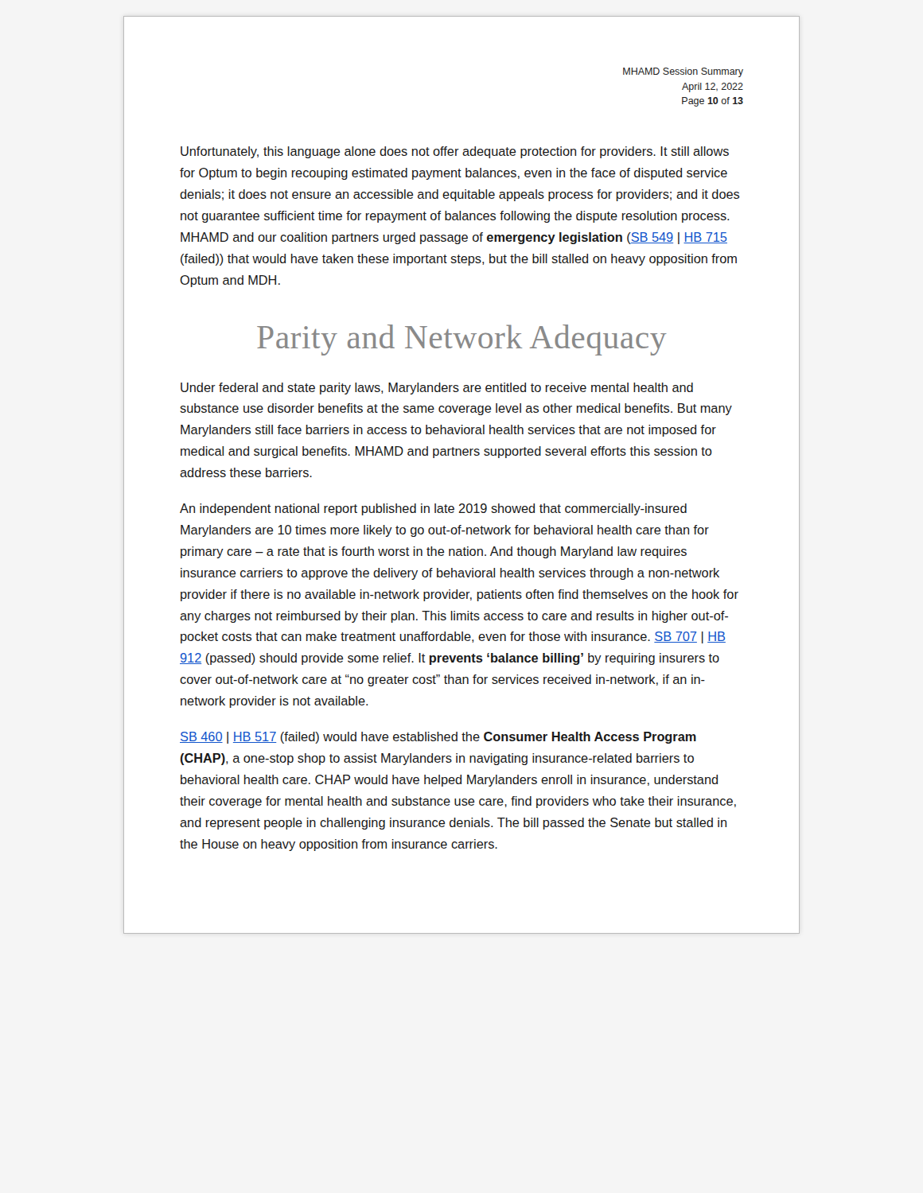MHAMD Session Summary
April 12, 2022
Page 10 of 13
Unfortunately, this language alone does not offer adequate protection for providers. It still allows for Optum to begin recouping estimated payment balances, even in the face of disputed service denials; it does not ensure an accessible and equitable appeals process for providers; and it does not guarantee sufficient time for repayment of balances following the dispute resolution process. MHAMD and our coalition partners urged passage of emergency legislation (SB 549 | HB 715 (failed)) that would have taken these important steps, but the bill stalled on heavy opposition from Optum and MDH.
Parity and Network Adequacy
Under federal and state parity laws, Marylanders are entitled to receive mental health and substance use disorder benefits at the same coverage level as other medical benefits. But many Marylanders still face barriers in access to behavioral health services that are not imposed for medical and surgical benefits. MHAMD and partners supported several efforts this session to address these barriers.
An independent national report published in late 2019 showed that commercially-insured Marylanders are 10 times more likely to go out-of-network for behavioral health care than for primary care – a rate that is fourth worst in the nation. And though Maryland law requires insurance carriers to approve the delivery of behavioral health services through a non-network provider if there is no available in-network provider, patients often find themselves on the hook for any charges not reimbursed by their plan. This limits access to care and results in higher out-of-pocket costs that can make treatment unaffordable, even for those with insurance. SB 707 | HB 912 (passed) should provide some relief. It prevents ‘balance billing’ by requiring insurers to cover out-of-network care at “no greater cost” than for services received in-network, if an in-network provider is not available.
SB 460 | HB 517 (failed) would have established the Consumer Health Access Program (CHAP), a one-stop shop to assist Marylanders in navigating insurance-related barriers to behavioral health care. CHAP would have helped Marylanders enroll in insurance, understand their coverage for mental health and substance use care, find providers who take their insurance, and represent people in challenging insurance denials. The bill passed the Senate but stalled in the House on heavy opposition from insurance carriers.